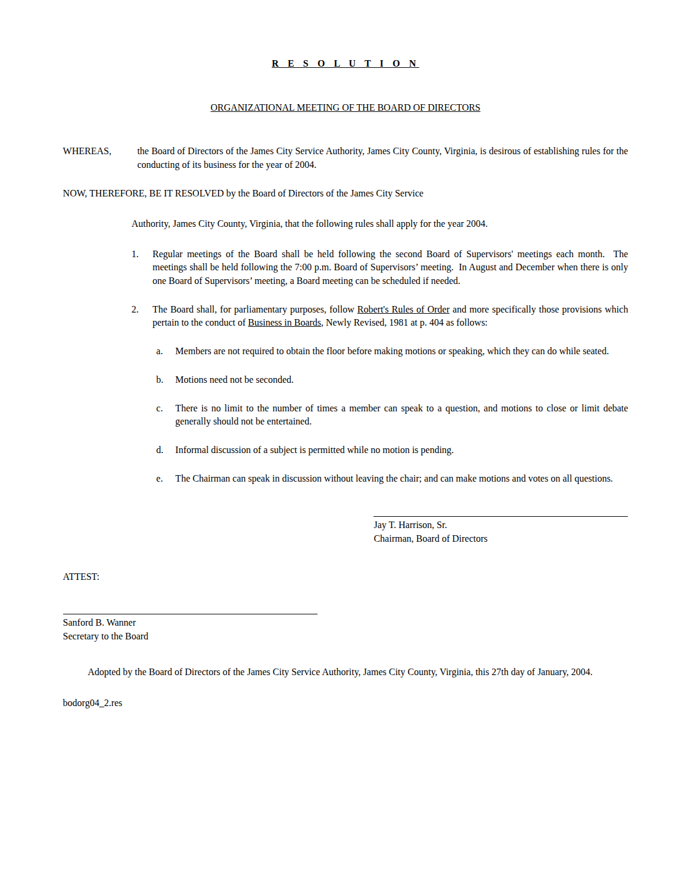R E S O L U T I O N
ORGANIZATIONAL MEETING OF THE BOARD OF DIRECTORS
WHEREAS,
the Board of Directors of the James City Service Authority, James City County, Virginia, is desirous of establishing rules for the conducting of its business for the year of 2004.
NOW, THEREFORE, BE IT RESOLVED by the Board of Directors of the James City Service
Authority, James City County, Virginia, that the following rules shall apply for the year 2004.
Regular meetings of the Board shall be held following the second Board of Supervisors' meetings each month. The meetings shall be held following the 7:00 p.m. Board of Supervisors’ meeting. In August and December when there is only one Board of Supervisors’ meeting, a Board meeting can be scheduled if needed.
The Board shall, for parliamentary purposes, follow Robert's Rules of Order and more specifically those provisions which pertain to the conduct of Business in Boards, Newly Revised, 1981 at p. 404 as follows:
Members are not required to obtain the floor before making motions or speaking, which they can do while seated.
Motions need not be seconded.
There is no limit to the number of times a member can speak to a question, and motions to close or limit debate generally should not be entertained.
Informal discussion of a subject is permitted while no motion is pending.
The Chairman can speak in discussion without leaving the chair; and can make motions and votes on all questions.
Jay T. Harrison, Sr.
Chairman, Board of Directors
ATTEST:
Sanford B. Wanner
Secretary to the Board
Adopted by the Board of Directors of the James City Service Authority, James City County, Virginia, this 27th day of January, 2004.
bodorg04_2.res